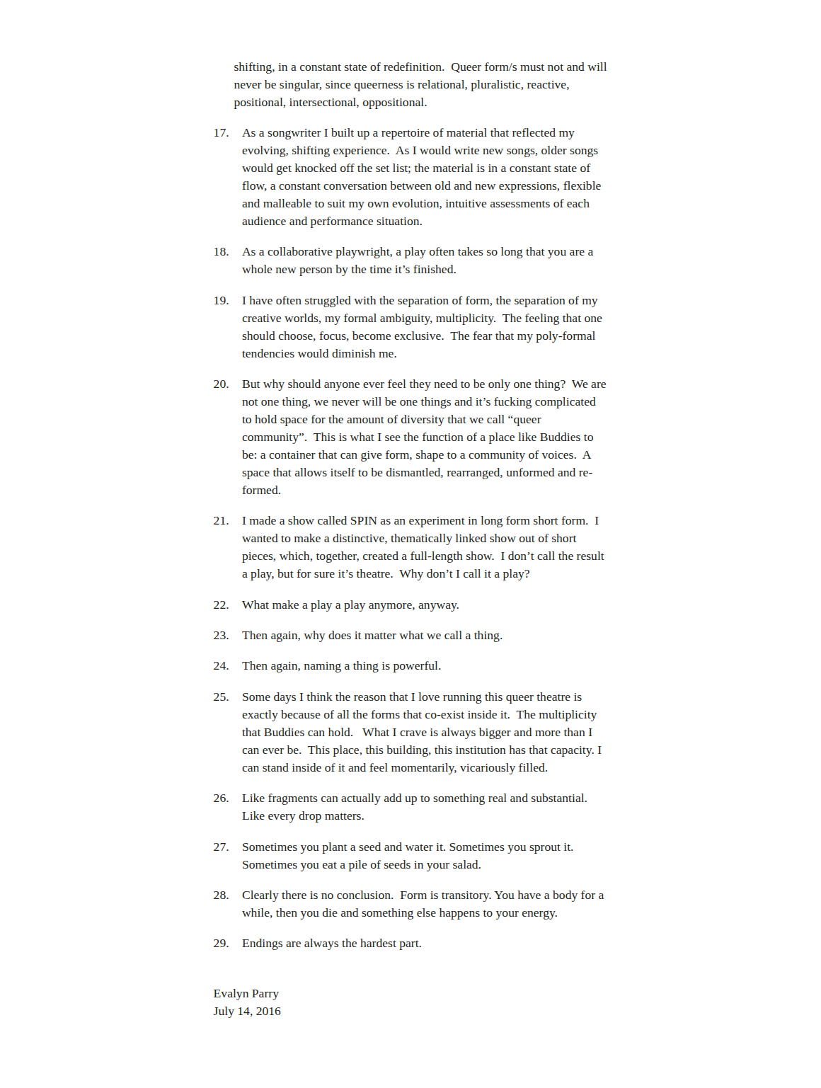shifting, in a constant state of redefinition. Queer form/s must not and will never be singular, since queerness is relational, pluralistic, reactive, positional, intersectional, oppositional.
As a songwriter I built up a repertoire of material that reflected my evolving, shifting experience. As I would write new songs, older songs would get knocked off the set list; the material is in a constant state of flow, a constant conversation between old and new expressions, flexible and malleable to suit my own evolution, intuitive assessments of each audience and performance situation.
As a collaborative playwright, a play often takes so long that you are a whole new person by the time it’s finished.
I have often struggled with the separation of form, the separation of my creative worlds, my formal ambiguity, multiplicity. The feeling that one should choose, focus, become exclusive. The fear that my poly-formal tendencies would diminish me.
But why should anyone ever feel they need to be only one thing? We are not one thing, we never will be one things and it’s fucking complicated to hold space for the amount of diversity that we call “queer community”. This is what I see the function of a place like Buddies to be: a container that can give form, shape to a community of voices. A space that allows itself to be dismantled, rearranged, unformed and re-formed.
I made a show called SPIN as an experiment in long form short form. I wanted to make a distinctive, thematically linked show out of short pieces, which, together, created a full-length show. I don’t call the result a play, but for sure it’s theatre. Why don’t I call it a play?
What make a play a play anymore, anyway.
Then again, why does it matter what we call a thing.
Then again, naming a thing is powerful.
Some days I think the reason that I love running this queer theatre is exactly because of all the forms that co-exist inside it. The multiplicity that Buddies can hold. What I crave is always bigger and more than I can ever be. This place, this building, this institution has that capacity. I can stand inside of it and feel momentarily, vicariously filled.
Like fragments can actually add up to something real and substantial. Like every drop matters.
Sometimes you plant a seed and water it. Sometimes you sprout it. Sometimes you eat a pile of seeds in your salad.
Clearly there is no conclusion. Form is transitory. You have a body for a while, then you die and something else happens to your energy.
Endings are always the hardest part.
Evalyn Parry
July 14, 2016